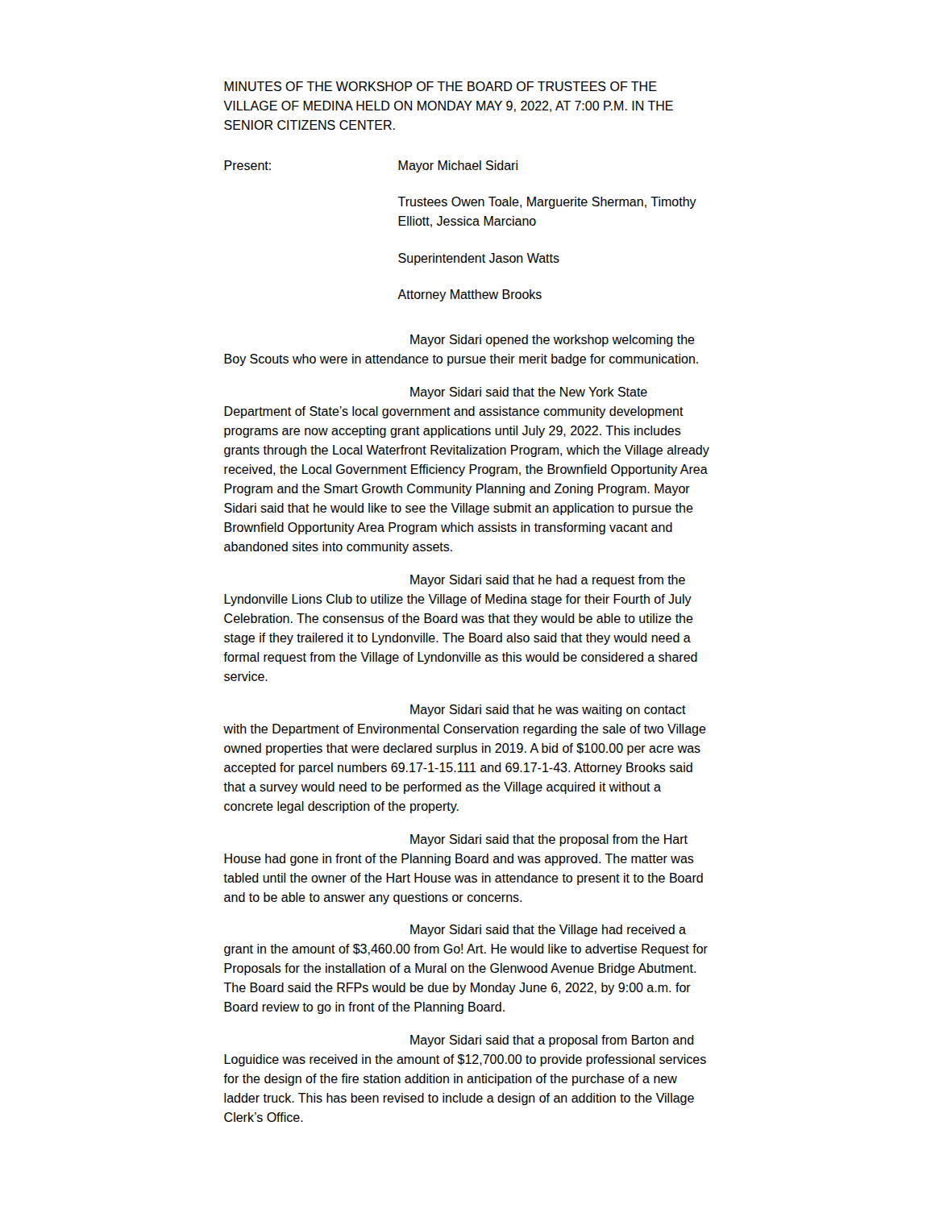MINUTES OF THE WORKSHOP OF THE BOARD OF TRUSTEES OF THE VILLAGE OF MEDINA HELD ON MONDAY MAY 9, 2022, AT 7:00 P.M. IN THE SENIOR CITIZENS CENTER.
Present:
Mayor Michael Sidari
Trustees Owen Toale, Marguerite Sherman, Timothy Elliott, Jessica Marciano
Superintendent Jason Watts
Attorney Matthew Brooks
Mayor Sidari opened the workshop welcoming the Boy Scouts who were in attendance to pursue their merit badge for communication.
Mayor Sidari said that the New York State Department of State’s local government and assistance community development programs are now accepting grant applications until July 29, 2022. This includes grants through the Local Waterfront Revitalization Program, which the Village already received, the Local Government Efficiency Program, the Brownfield Opportunity Area Program and the Smart Growth Community Planning and Zoning Program. Mayor Sidari said that he would like to see the Village submit an application to pursue the Brownfield Opportunity Area Program which assists in transforming vacant and abandoned sites into community assets.
Mayor Sidari said that he had a request from the Lyndonville Lions Club to utilize the Village of Medina stage for their Fourth of July Celebration. The consensus of the Board was that they would be able to utilize the stage if they trailered it to Lyndonville. The Board also said that they would need a formal request from the Village of Lyndonville as this would be considered a shared service.
Mayor Sidari said that he was waiting on contact with the Department of Environmental Conservation regarding the sale of two Village owned properties that were declared surplus in 2019. A bid of $100.00 per acre was accepted for parcel numbers 69.17-1-15.111 and 69.17-1-43. Attorney Brooks said that a survey would need to be performed as the Village acquired it without a concrete legal description of the property.
Mayor Sidari said that the proposal from the Hart House had gone in front of the Planning Board and was approved. The matter was tabled until the owner of the Hart House was in attendance to present it to the Board and to be able to answer any questions or concerns.
Mayor Sidari said that the Village had received a grant in the amount of $3,460.00 from Go! Art. He would like to advertise Request for Proposals for the installation of a Mural on the Glenwood Avenue Bridge Abutment. The Board said the RFPs would be due by Monday June 6, 2022, by 9:00 a.m. for Board review to go in front of the Planning Board.
Mayor Sidari said that a proposal from Barton and Loguidice was received in the amount of $12,700.00 to provide professional services for the design of the fire station addition in anticipation of the purchase of a new ladder truck. This has been revised to include a design of an addition to the Village Clerk’s Office.